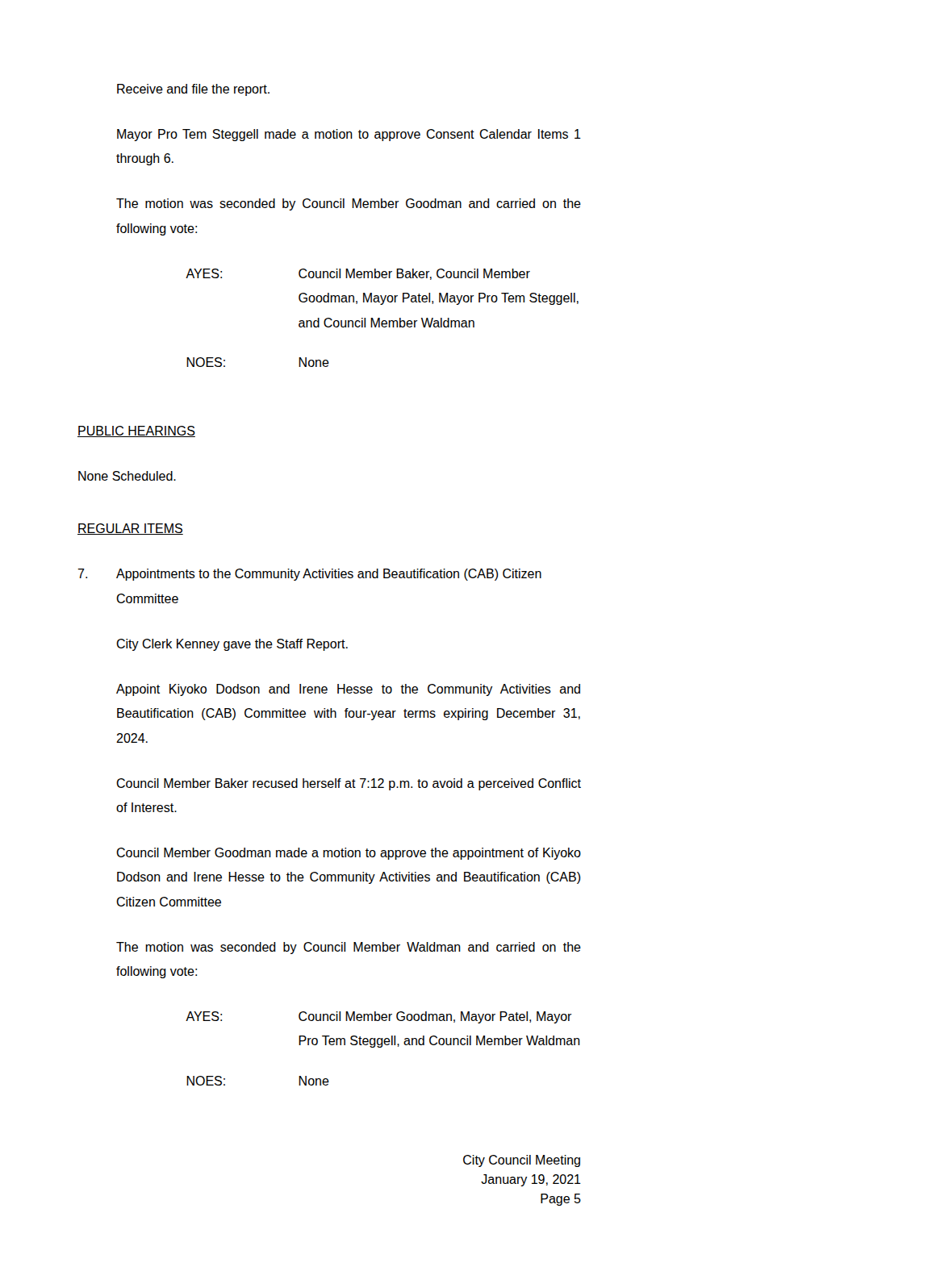Receive and file the report.
Mayor Pro Tem Steggell made a motion to approve Consent Calendar Items 1 through 6.
The motion was seconded by Council Member Goodman and carried on the following vote:
| AYES: | Council Member Baker, Council Member Goodman, Mayor Patel, Mayor Pro Tem Steggell, and Council Member Waldman |
| NOES: | None |
PUBLIC HEARINGS
None Scheduled.
REGULAR ITEMS
7.
Appointments to the Community Activities and Beautification (CAB) Citizen Committee
City Clerk Kenney gave the Staff Report.
Appoint Kiyoko Dodson and Irene Hesse to the Community Activities and Beautification (CAB) Committee with four-year terms expiring December 31, 2024.
Council Member Baker recused herself at 7:12 p.m. to avoid a perceived Conflict of Interest.
Council Member Goodman made a motion to approve the appointment of Kiyoko Dodson and Irene Hesse to the Community Activities and Beautification (CAB) Citizen Committee
The motion was seconded by Council Member Waldman and carried on the following vote:
| AYES: | Council Member Goodman, Mayor Patel, Mayor Pro Tem Steggell, and Council Member Waldman |
| NOES: | None |
City Council Meeting
January 19, 2021
Page 5